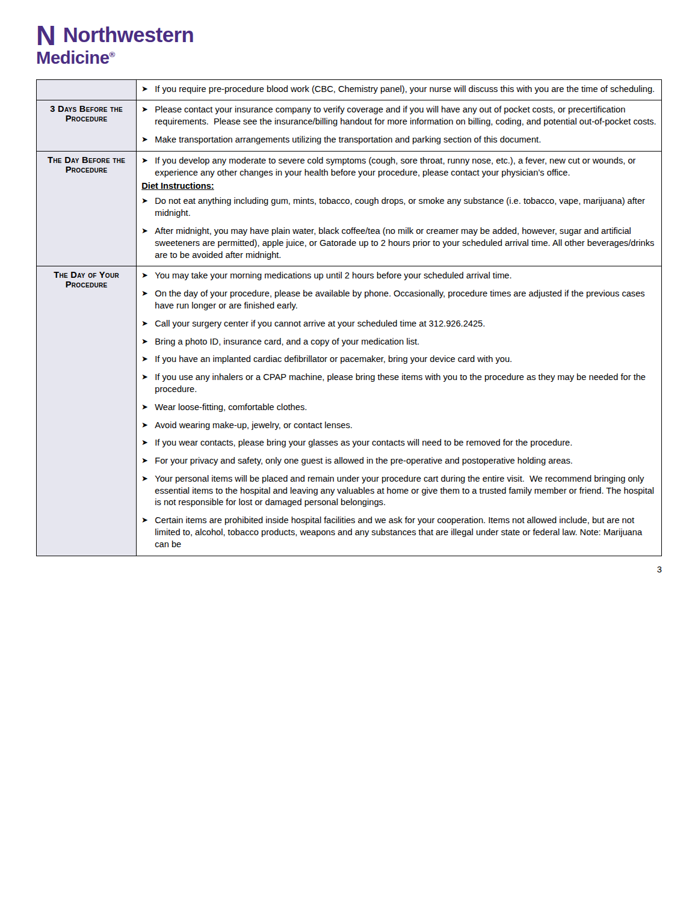N Northwestern
Medicine®
| | If you require pre-procedure blood work (CBC, Chemistry panel), your nurse will discuss this with you are the time of scheduling. |
| 3 Days Before the Procedure | Please contact your insurance company to verify coverage and if you will have any out of pocket costs, or precertification requirements. Please see the insurance/billing handout for more information on billing, coding, and potential out-of-pocket costs. Make transportation arrangements utilizing the transportation and parking section of this document. |
| The Day Before the Procedure | If you develop any moderate to severe cold symptoms (cough, sore throat, runny nose, etc.), a fever, new cut or wounds, or experience any other changes in your health before your procedure, please contact your physician’s office. Diet Instructions: Do not eat anything including gum, mints, tobacco, cough drops, or smoke any substance (i.e. tobacco, vape, marijuana) after midnight. After midnight, you may have plain water, black coffee/tea (no milk or creamer may be added, however, sugar and artificial sweeteners are permitted), apple juice, or Gatorade up to 2 hours prior to your scheduled arrival time. All other beverages/drinks are to be avoided after midnight. |
| The Day of Your Procedure | You may take your morning medications up until 2 hours before your scheduled arrival time. On the day of your procedure, please be available by phone. Occasionally, procedure times are adjusted if the previous cases have run longer or are finished early. Call your surgery center if you cannot arrive at your scheduled time at 312.926.2425. Bring a photo ID, insurance card, and a copy of your medication list. If you have an implanted cardiac defibrillator or pacemaker, bring your device card with you. If you use any inhalers or a CPAP machine, please bring these items with you to the procedure as they may be needed for the procedure. Wear loose-fitting, comfortable clothes. Avoid wearing make-up, jewelry, or contact lenses. If you wear contacts, please bring your glasses as your contacts will need to be removed for the procedure. For your privacy and safety, only one guest is allowed in the pre-operative and postoperative holding areas. Your personal items will be placed and remain under your procedure cart during the entire visit. We recommend bringing only essential items to the hospital and leaving any valuables at home or give them to a trusted family member or friend. The hospital is not responsible for lost or damaged personal belongings. Certain items are prohibited inside hospital facilities and we ask for your cooperation. Items not allowed include, but are not limited to, alcohol, tobacco products, weapons and any substances that are illegal under state or federal law. Note: Marijuana can be |
3